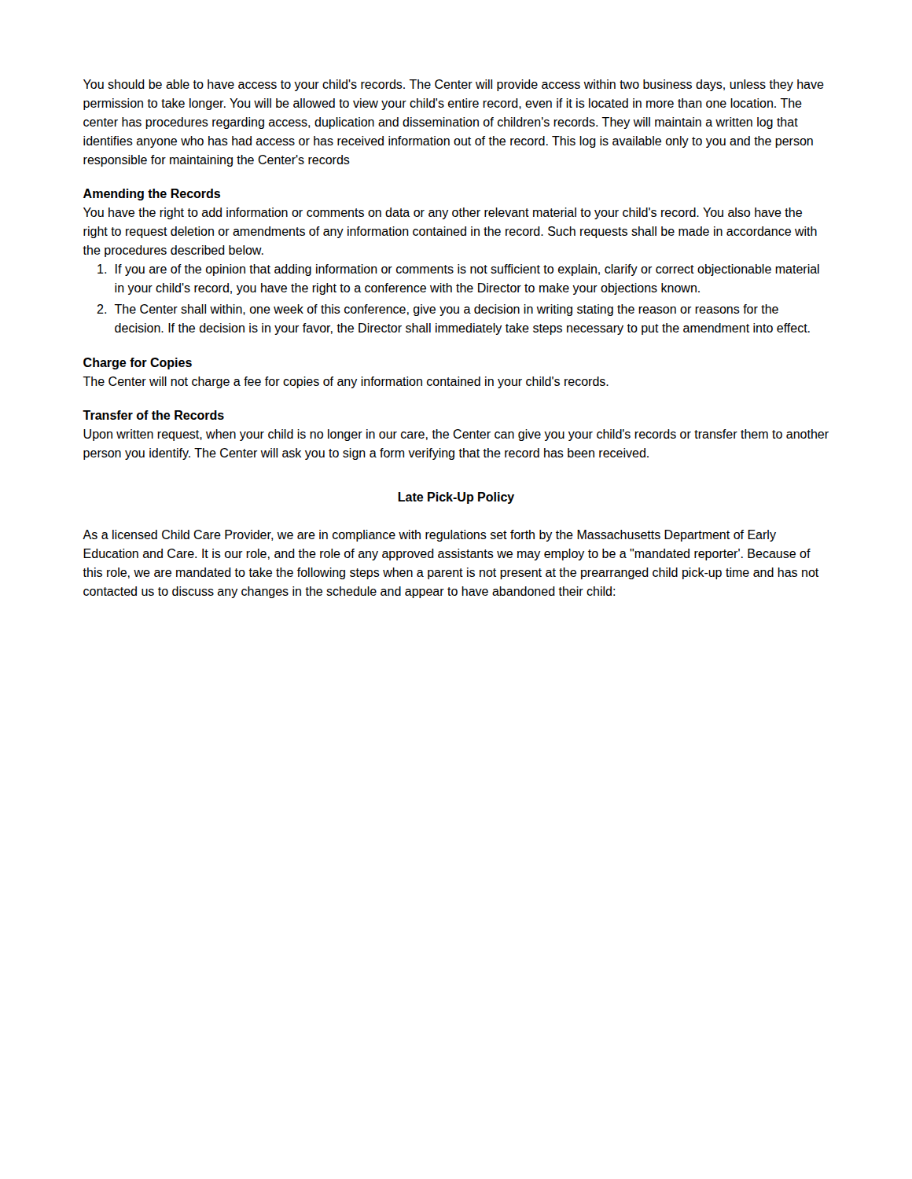You should be able to have access to your child's records. The Center will provide access within two business days, unless they have permission to take longer. You will be allowed to view your child's entire record, even if it is located in more than one location. The center has procedures regarding access, duplication and dissemination of children's records. They will maintain a written log that identifies anyone who has had access or has received information out of the record. This log is available only to you and the person responsible for maintaining the Center's records
Amending the Records
You have the right to add information or comments on data or any other relevant material to your child's record. You also have the right to request deletion or amendments of any information contained in the record. Such requests shall be made in accordance with the procedures described below.
If you are of the opinion that adding information or comments is not sufficient to explain, clarify or correct objectionable material in your child's record, you have the right to a conference with the Director to make your objections known.
The Center shall within, one week of this conference, give you a decision in writing stating the reason or reasons for the decision. If the decision is in your favor, the Director shall immediately take steps necessary to put the amendment into effect.
Charge for Copies
The Center will not charge a fee for copies of any information contained in your child's records.
Transfer of the Records
Upon written request, when your child is no longer in our care, the Center can give you your child's records or transfer them to another person you identify. The Center will ask you to sign a form verifying that the record has been received.
Late Pick-Up Policy
As a licensed Child Care Provider, we are in compliance with regulations set forth by the Massachusetts Department of Early Education and Care. It is our role, and the role of any approved assistants we may employ to be a "mandated reporter'. Because of this role, we are mandated to take the following steps when a parent is not present at the prearranged child pick-up time and has not contacted us to discuss any changes in the schedule and appear to have abandoned their child: